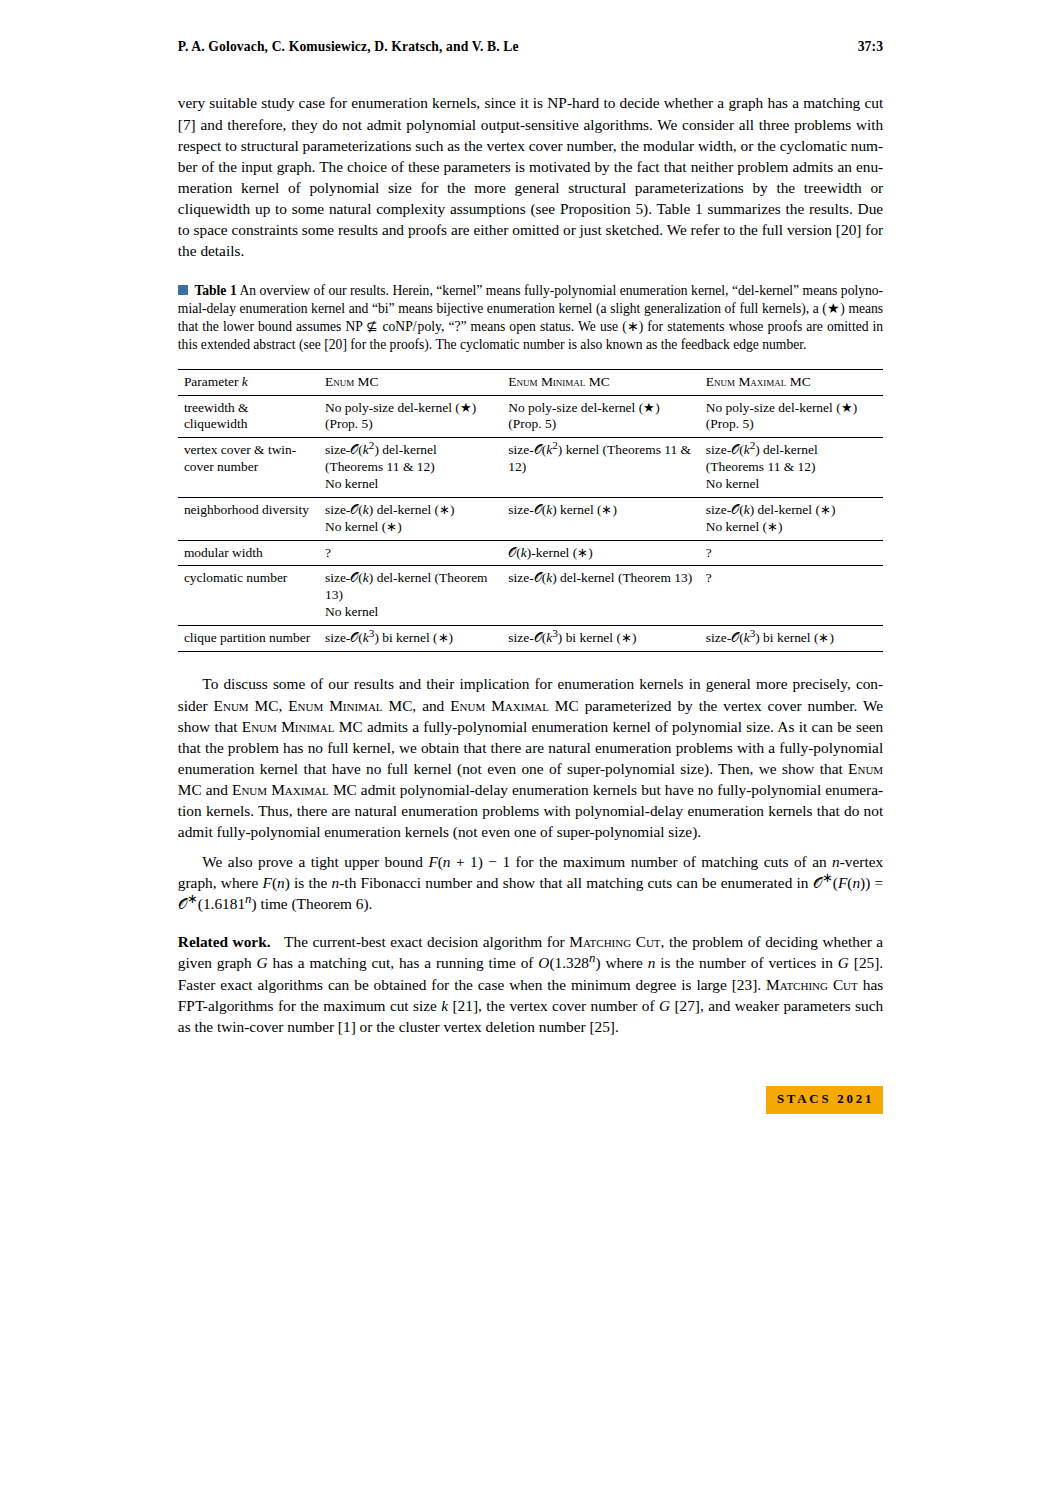P. A. Golovach, C. Komusiewicz, D. Kratsch, and V. B. Le
37:3
very suitable study case for enumeration kernels, since it is NP-hard to decide whether a graph has a matching cut [7] and therefore, they do not admit polynomial output-sensitive algorithms. We consider all three problems with respect to structural parameterizations such as the vertex cover number, the modular width, or the cyclomatic number of the input graph. The choice of these parameters is motivated by the fact that neither problem admits an enumeration kernel of polynomial size for the more general structural parameterizations by the treewidth or cliquewidth up to some natural complexity assumptions (see Proposition 5). Table 1 summarizes the results. Due to space constraints some results and proofs are either omitted or just sketched. We refer to the full version [20] for the details.
Table 1 An overview of our results. Herein, “kernel” means fully-polynomial enumeration kernel, “del-kernel” means polynomial-delay enumeration kernel and “bi” means bijective enumeration kernel (a slight generalization of full kernels), a (★) means that the lower bound assumes NP ⊈ coNP/ poly, “?” means open status. We use (∗) for statements whose proofs are omitted in this extended abstract (see [20] for the proofs). The cyclomatic number is also known as the feedback edge number.
| Parameter k | Enum MC | Enum Minimal MC | Enum Maximal MC |
| --- | --- | --- | --- |
| treewidth & cliquewidth | No poly-size del-kernel (★) (Prop. 5) | No poly-size del-kernel (★) (Prop. 5) | No poly-size del-kernel (★) (Prop. 5) |
| vertex cover & twin-cover number | size-𝒪( k 2 ) del-kernel (Theorems 11 & 12) No kernel | size-𝒪( k 2 ) kernel (Theorems 11 & 12) | size-𝒪( k 2 ) del-kernel (Theorems 11 & 12) No kernel |
| neighborhood diversity | size-𝒪( k ) del-kernel (∗) No kernel (∗) | size-𝒪( k ) kernel (∗) | size-𝒪( k ) del-kernel (∗) No kernel (∗) |
| modular width | ? | 𝒪( k )-kernel (∗) | ? |
| cyclomatic number | size-𝒪( k ) del-kernel (Theorem 13) No kernel | size-𝒪( k ) del-kernel (Theorem 13) | ? |
| clique partition number | size-𝒪( k 3 ) bi kernel (∗) | size-𝒪( k 3 ) bi kernel (∗) | size-𝒪( k 3 ) bi kernel (∗) |
To discuss some of our results and their implication for enumeration kernels in general more precisely, consider Enum MC, Enum Minimal MC, and Enum Maximal MC parameterized by the vertex cover number. We show that Enum Minimal MC admits a fully-polynomial enumeration kernel of polynomial size. As it can be seen that the problem has no full kernel, we obtain that there are natural enumeration problems with a fully-polynomial enumeration kernel that have no full kernel (not even one of super-polynomial size). Then, we show that Enum MC and Enum Maximal MC admit polynomial-delay enumeration kernels but have no fully-polynomial enumeration kernels. Thus, there are natural enumeration problems with polynomial-delay enumeration kernels that do not admit fully-polynomial enumeration kernels (not even one of super-polynomial size).
We also prove a tight upper bound F(n + 1) − 1 for the maximum number of matching cuts of an n-vertex graph, where F(n) is the n-th Fibonacci number and show that all matching cuts can be enumerated in 𝒪∗(F(n)) = 𝒪∗(1.6181n) time (Theorem 6).
Related work.
The current-best exact decision algorithm for Matching Cut, the problem of deciding whether a given graph G has a matching cut, has a running time of O(1.328n) where n is the number of vertices in G [25]. Faster exact algorithms can be obtained for the case when the minimum degree is large [23]. Matching Cut has FPT-algorithms for the maximum cut size k [21], the vertex cover number of G [27], and weaker parameters such as the twin-cover number [1] or the cluster vertex deletion number [25].
STACS 2021